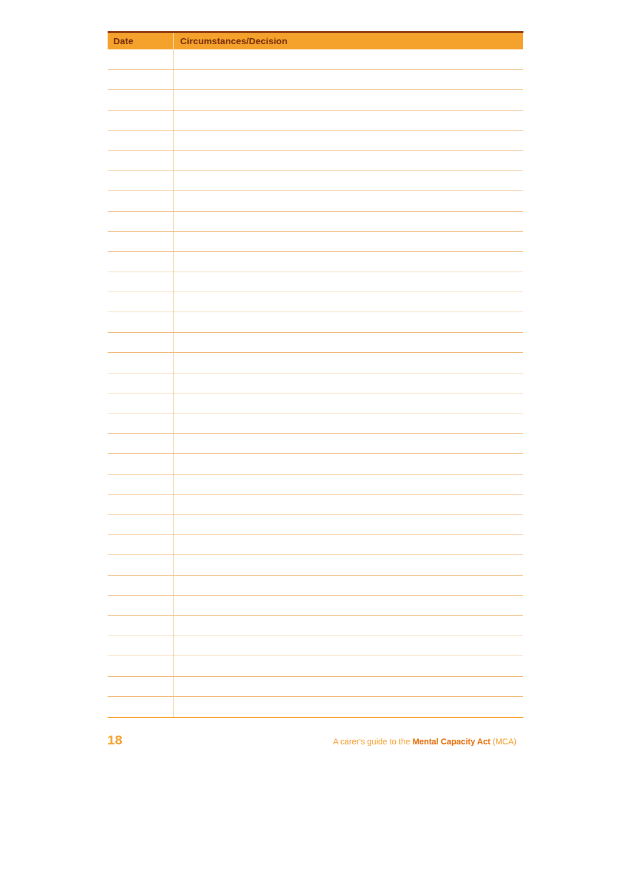| Date | Circumstances/Decision |
| --- | --- |
18
A carer's guide to the Mental Capacity Act (MCA)